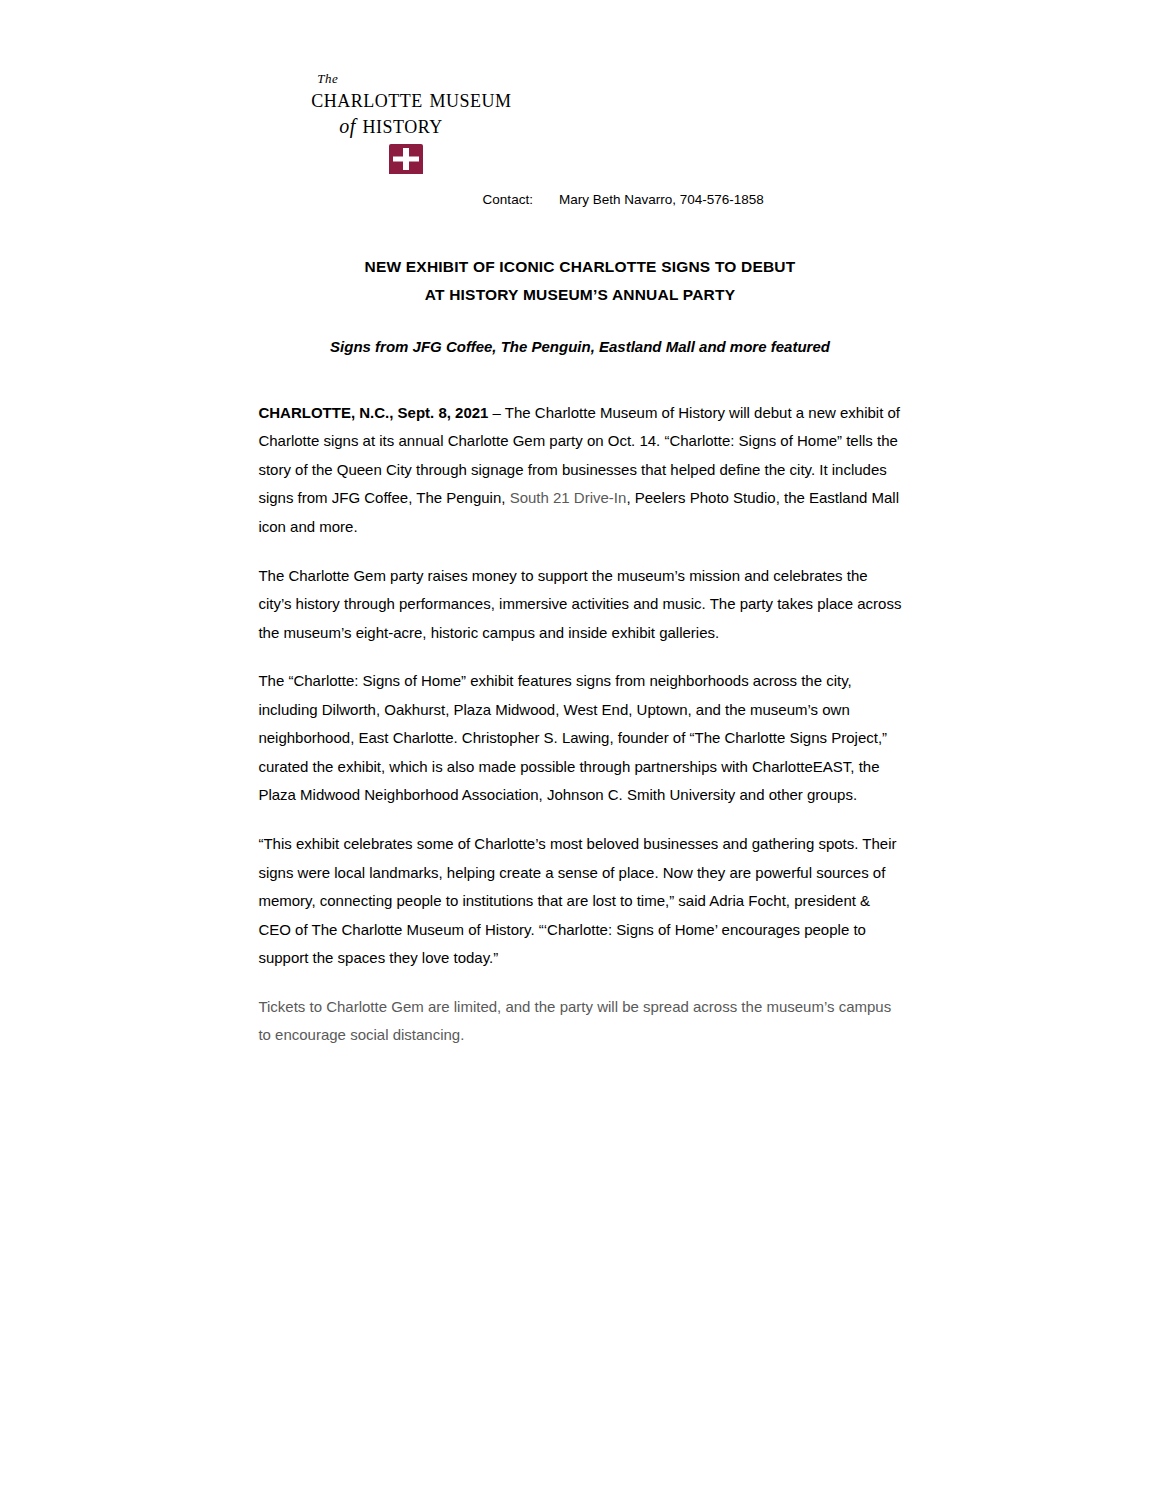The Charlotte Museum of History
Contact: Mary Beth Navarro, 704-576-1858
New Exhibit of Iconic Charlotte Signs to Debut
at History Museum’s Annual Party
Signs from JFG Coffee, The Penguin, Eastland Mall and more featured
CHARLOTTE, N.C., Sept. 8, 2021 – The Charlotte Museum of History will debut a new exhibit of Charlotte signs at its annual Charlotte Gem party on Oct. 14. “Charlotte: Signs of Home” tells the story of the Queen City through signage from businesses that helped define the city. It includes signs from JFG Coffee, The Penguin, South 21 Drive-In, Peelers Photo Studio, the Eastland Mall icon and more.
The Charlotte Gem party raises money to support the museum’s mission and celebrates the city’s history through performances, immersive activities and music. The party takes place across the museum’s eight-acre, historic campus and inside exhibit galleries.
The “Charlotte: Signs of Home” exhibit features signs from neighborhoods across the city, including Dilworth, Oakhurst, Plaza Midwood, West End, Uptown, and the museum’s own neighborhood, East Charlotte. Christopher S. Lawing, founder of “The Charlotte Signs Project,” curated the exhibit, which is also made possible through partnerships with CharlotteEAST, the Plaza Midwood Neighborhood Association, Johnson C. Smith University and other groups.
“This exhibit celebrates some of Charlotte’s most beloved businesses and gathering spots. Their signs were local landmarks, helping create a sense of place. Now they are powerful sources of memory, connecting people to institutions that are lost to time,” said Adria Focht, president & CEO of The Charlotte Museum of History. “‘Charlotte: Signs of Home’ encourages people to support the spaces they love today.”
Tickets to Charlotte Gem are limited, and the party will be spread across the museum’s campus to encourage social distancing.